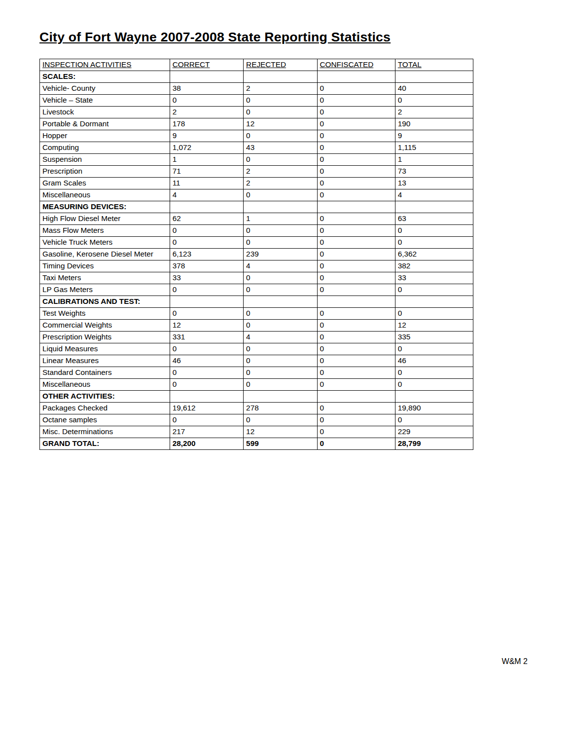City of Fort Wayne 2007-2008 State Reporting Statistics
| INSPECTION ACTIVITIES | CORRECT | REJECTED | CONFISCATED | TOTAL |
| --- | --- | --- | --- | --- |
| SCALES: | | | | |
| Vehicle- County | 38 | 2 | 0 | 40 |
| Vehicle – State | 0 | 0 | 0 | 0 |
| Livestock | 2 | 0 | 0 | 2 |
| Portable & Dormant | 178 | 12 | 0 | 190 |
| Hopper | 9 | 0 | 0 | 9 |
| Computing | 1,072 | 43 | 0 | 1,115 |
| Suspension | 1 | 0 | 0 | 1 |
| Prescription | 71 | 2 | 0 | 73 |
| Gram Scales | 11 | 2 | 0 | 13 |
| Miscellaneous | 4 | 0 | 0 | 4 |
| MEASURING DEVICES: | | | | |
| High Flow Diesel Meter | 62 | 1 | 0 | 63 |
| Mass Flow Meters | 0 | 0 | 0 | 0 |
| Vehicle Truck Meters | 0 | 0 | 0 | 0 |
| Gasoline, Kerosene Diesel Meter | 6,123 | 239 | 0 | 6,362 |
| Timing Devices | 378 | 4 | 0 | 382 |
| Taxi Meters | 33 | 0 | 0 | 33 |
| LP Gas Meters | 0 | 0 | 0 | 0 |
| CALIBRATIONS AND TEST: | | | | |
| Test Weights | 0 | 0 | 0 | 0 |
| Commercial Weights | 12 | 0 | 0 | 12 |
| Prescription Weights | 331 | 4 | 0 | 335 |
| Liquid Measures | 0 | 0 | 0 | 0 |
| Linear Measures | 46 | 0 | 0 | 46 |
| Standard Containers | 0 | 0 | 0 | 0 |
| Miscellaneous | 0 | 0 | 0 | 0 |
| OTHER ACTIVITIES: | | | | |
| Packages Checked | 19,612 | 278 | 0 | 19,890 |
| Octane samples | 0 | 0 | 0 | 0 |
| Misc. Determinations | 217 | 12 | 0 | 229 |
| GRAND TOTAL: | 28,200 | 599 | 0 | 28,799 |
W&M 2